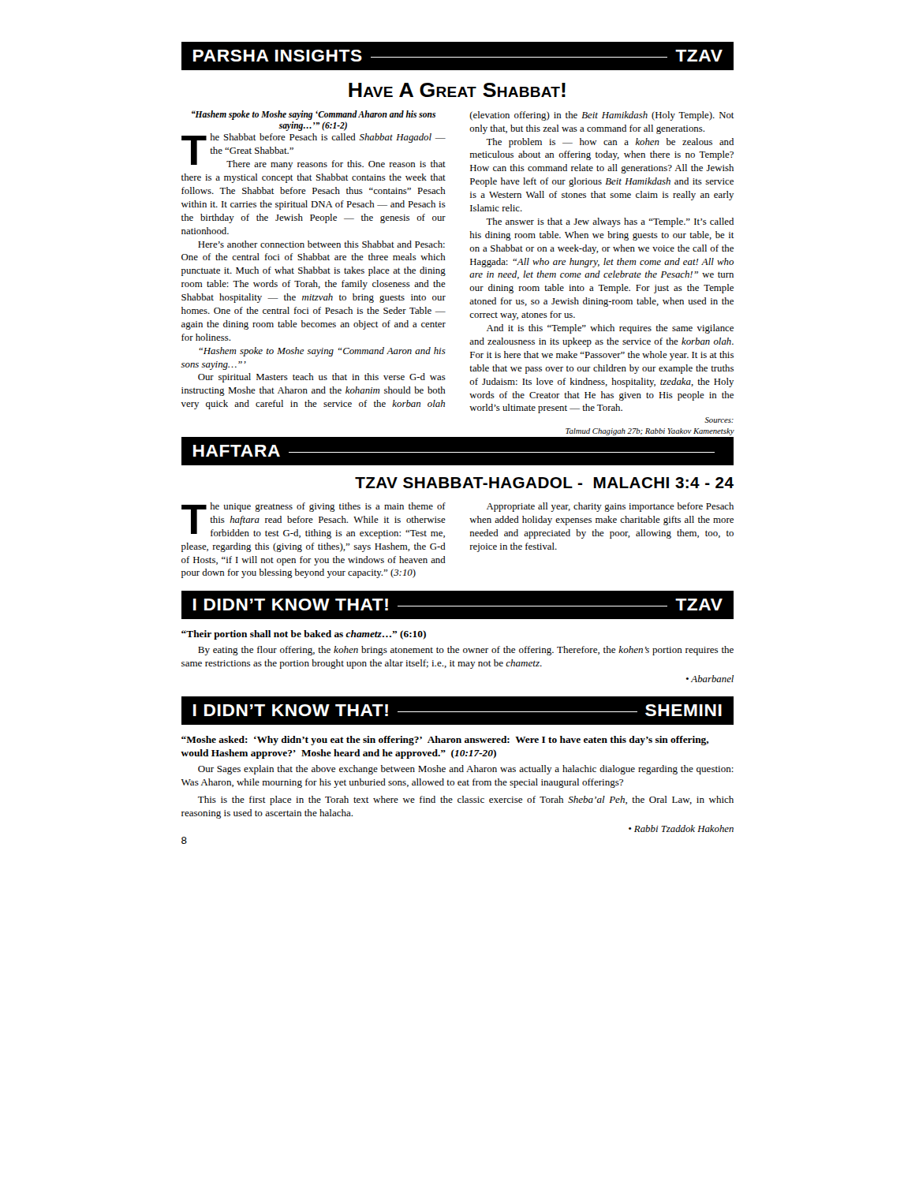Parsha Insights Tzav
Have a Great Shabbat!
“Hashem spoke to Moshe saying ‘Command Aharon and his sons saying…’” (6:1-2)
The Shabbat before Pesach is called Shabbat Hagadol — the “Great Shabbat.”
There are many reasons for this. One reason is that there is a mystical concept that Shabbat contains the week that follows. The Shabbat before Pesach thus “contains” Pesach within it. It carries the spiritual DNA of Pesach — and Pesach is the birthday of the Jewish People — the genesis of our nationhood.
Here’s another connection between this Shabbat and Pesach: One of the central foci of Shabbat are the three meals which punctuate it. Much of what Shabbat is takes place at the dining room table: The words of Torah, the family closeness and the Shabbat hospitality — the mitzvah to bring guests into our homes. One of the central foci of Pesach is the Seder Table — again the dining room table becomes an object of and a center for holiness.
“Hashem spoke to Moshe saying “Command Aaron and his sons saying…”’
Our spiritual Masters teach us that in this verse G-d was instructing Moshe that Aharon and the kohanim should be both very quick and careful in the service of the korban olah (elevation offering) in the Beit Hamikdash (Holy Temple). Not only that, but this zeal was a command for all generations.
The problem is — how can a kohen be zealous and meticulous about an offering today, when there is no Temple? How can this command relate to all generations? All the Jewish People have left of our glorious Beit Hamikdash and its service is a Western Wall of stones that some claim is really an early Islamic relic.
The answer is that a Jew always has a “Temple.” It’s called his dining room table. When we bring guests to our table, be it on a Shabbat or on a week-day, or when we voice the call of the Haggada: “All who are hungry, let them come and eat! All who are in need, let them come and celebrate the Pesach!” we turn our dining room table into a Temple. For just as the Temple atoned for us, so a Jewish dining-room table, when used in the correct way, atones for us.
And it is this “Temple” which requires the same vigilance and zealousness in its upkeep as the service of the korban olah. For it is here that we make “Passover” the whole year. It is at this table that we pass over to our children by our example the truths of Judaism: Its love of kindness, hospitality, tzedaka, the Holy words of the Creator that He has given to His people in the world’s ultimate present — the Torah.
Sources: Talmud Chagigah 27b; Rabbi Yaakov Kamenetsky
Haftara
Tzav Shabbat-Hagadol - Malachi 3:4 - 24
The unique greatness of giving tithes is a main theme of this haftara read before Pesach. While it is otherwise forbidden to test G-d, tithing is an exception: “Test me, please, regarding this (giving of tithes),” says Hashem, the G-d of Hosts, “if I will not open for you the windows of heaven and pour down for you blessing beyond your capacity.” (3:10)
Appropriate all year, charity gains importance before Pesach when added holiday expenses make charitable gifts all the more needed and appreciated by the poor, allowing them, too, to rejoice in the festival.
I Didn’t Know That! Tzav
“Their portion shall not be baked as chametz…” (6:10)
By eating the flour offering, the kohen brings atonement to the owner of the offering. Therefore, the kohen’s portion requires the same restrictions as the portion brought upon the altar itself; i.e., it may not be chametz.
• Abarbanel
I Didn’t Know That! Shemini
“Moshe asked: ‘Why didn’t you eat the sin offering?’ Aharon answered: Were I to have eaten this day’s sin offering, would Hashem approve?’ Moshe heard and he approved.” (10:17-20)
Our Sages explain that the above exchange between Moshe and Aharon was actually a halachic dialogue regarding the question: Was Aharon, while mourning for his yet unburied sons, allowed to eat from the special inaugural offerings?
This is the first place in the Torah text where we find the classic exercise of Torah Sheba’al Peh, the Oral Law, in which reasoning is used to ascertain the halacha.
• Rabbi Tzaddok Hakohen
8